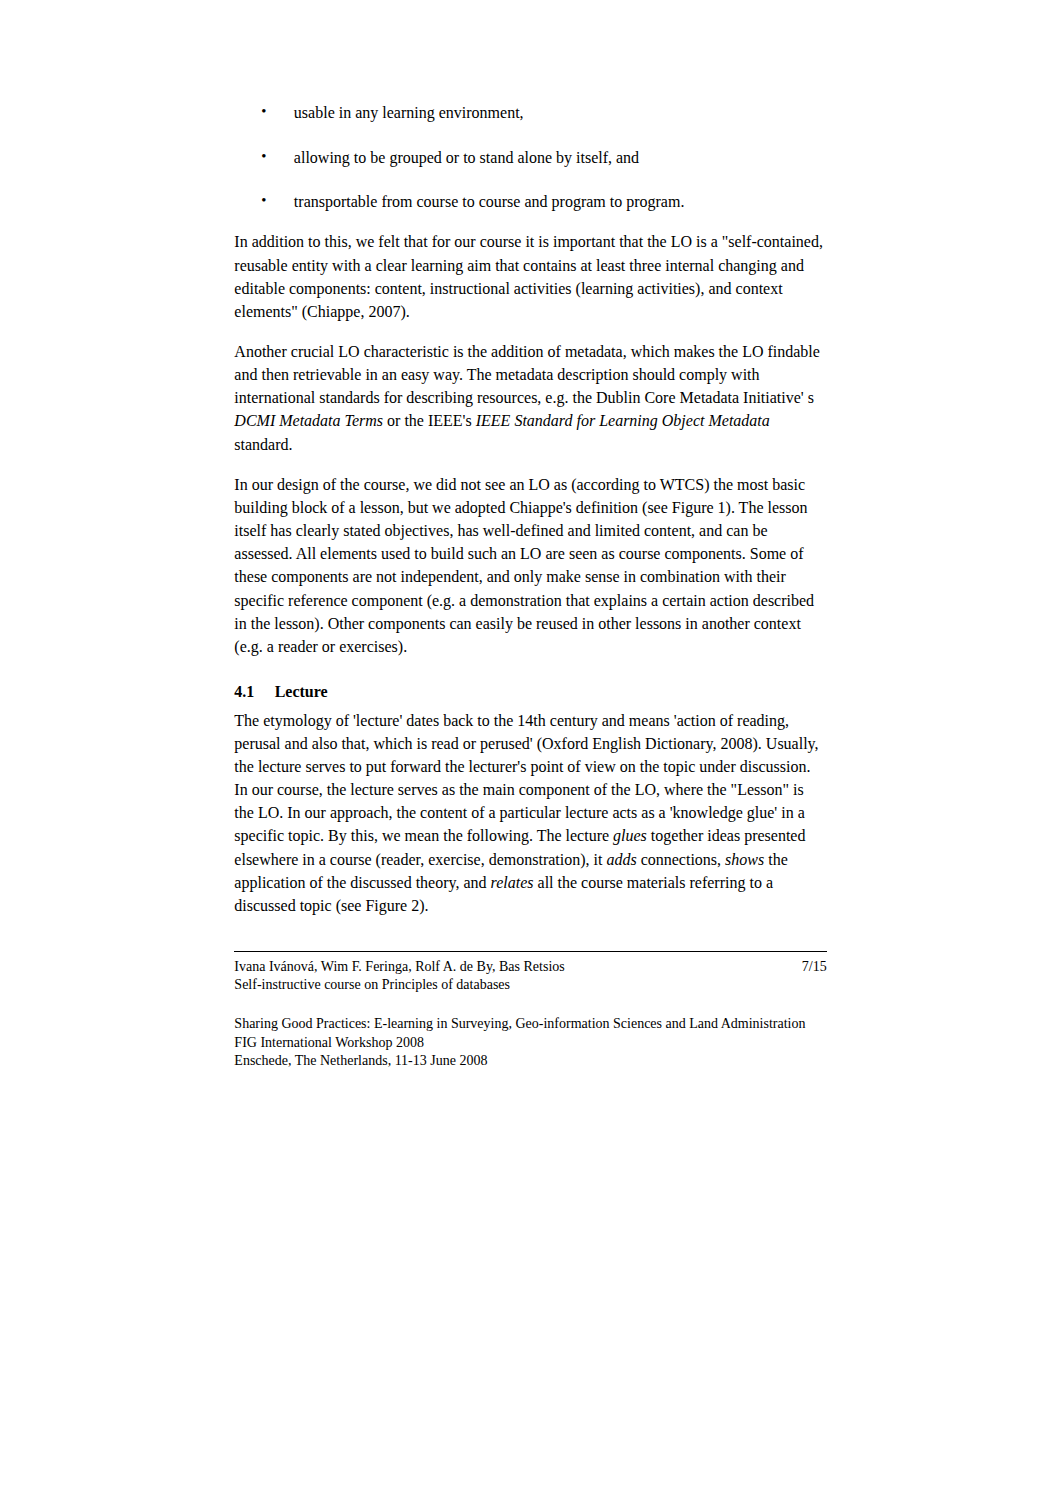usable in any learning environment,
allowing to be grouped or to stand alone by itself, and
transportable from course to course and program to program.
In addition to this, we felt that for our course it is important that the LO is a "self-contained, reusable entity with a clear learning aim that contains at least three internal changing and editable components: content, instructional activities (learning activities), and context elements" (Chiappe, 2007).
Another crucial LO characteristic is the addition of metadata, which makes the LO findable and then retrievable in an easy way. The metadata description should comply with international standards for describing resources, e.g. the Dublin Core Metadata Initiative' s DCMI Metadata Terms or the IEEE's IEEE Standard for Learning Object Metadata standard.
In our design of the course, we did not see an LO as (according to WTCS) the most basic building block of a lesson, but we adopted Chiappe's definition (see Figure 1). The lesson itself has clearly stated objectives, has well-defined and limited content, and can be assessed. All elements used to build such an LO are seen as course components. Some of these components are not independent, and only make sense in combination with their specific reference component (e.g. a demonstration that explains a certain action described in the lesson). Other components can easily be reused in other lessons in another context (e.g. a reader or exercises).
4.1 Lecture
The etymology of 'lecture' dates back to the 14th century and means 'action of reading, perusal and also that, which is read or perused' (Oxford English Dictionary, 2008). Usually, the lecture serves to put forward the lecturer's point of view on the topic under discussion. In our course, the lecture serves as the main component of the LO, where the "Lesson" is the LO. In our approach, the content of a particular lecture acts as a 'knowledge glue' in a specific topic. By this, we mean the following. The lecture glues together ideas presented elsewhere in a course (reader, exercise, demonstration), it adds connections, shows the application of the discussed theory, and relates all the course materials referring to a discussed topic (see Figure 2).
Ivana Ivánová, Wim F. Feringa, Rolf A. de By, Bas Retsios
Self-instructive course on Principles of databases
7/15
Sharing Good Practices: E-learning in Surveying, Geo-information Sciences and Land Administration
FIG International Workshop 2008
Enschede, The Netherlands, 11-13 June 2008